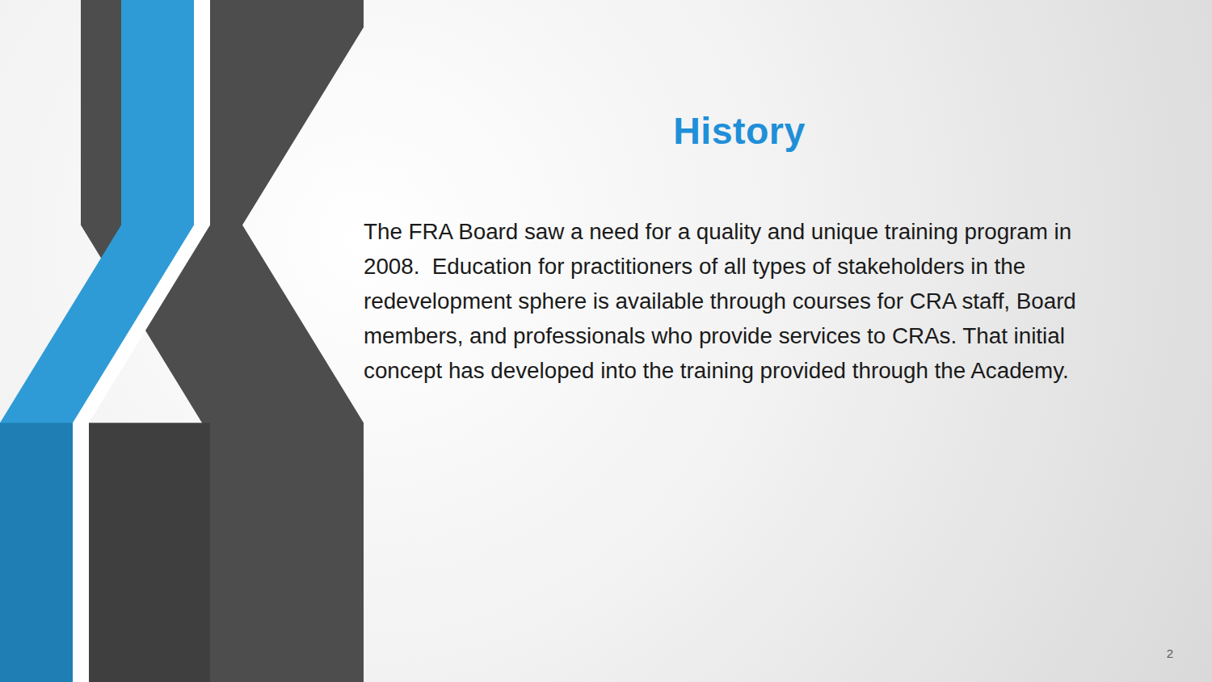History
The FRA Board saw a need for a quality and unique training program in 2008. Education for practitioners of all types of stakeholders in the redevelopment sphere is available through courses for CRA staff, Board members, and professionals who provide services to CRAs. That initial concept has developed into the training provided through the Academy.
2